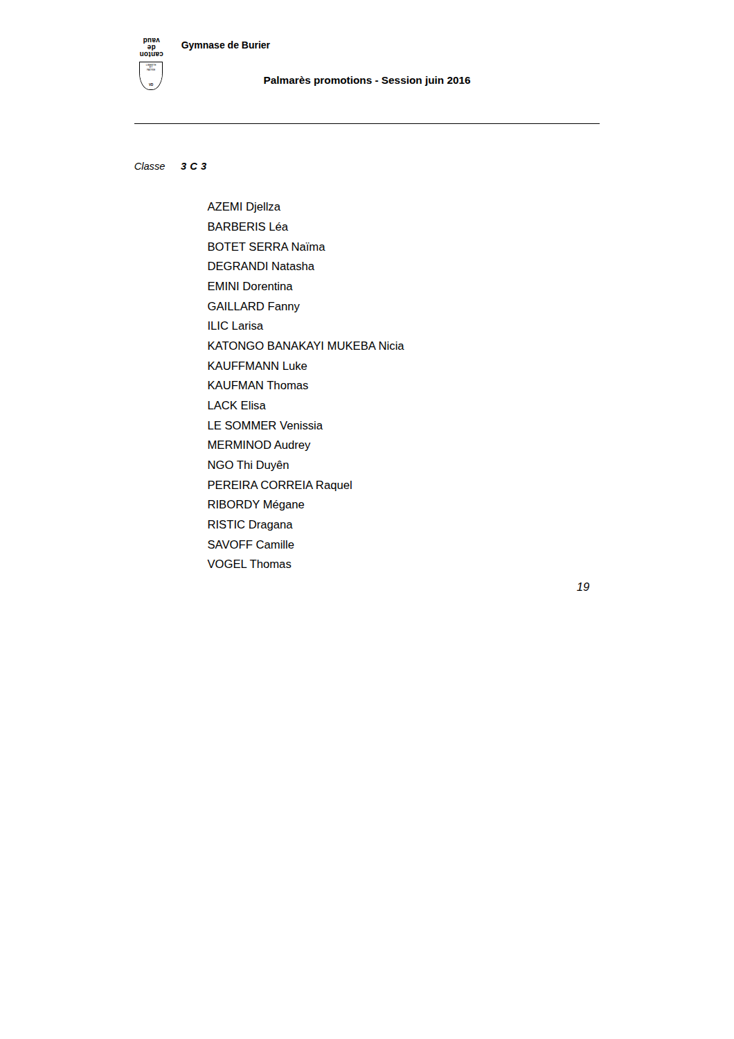canton de
vaud
LIBERTE
ET
PATRIE
VD
Gymnase de Burier
Palmarès promotions - Session juin 2016
Classe 3 C 3
AZEMI Djellza
BARBERIS Léa
BOTET SERRA Naïma
DEGRANDI Natasha
EMINI Dorentina
GAILLARD Fanny
ILIC Larisa
KATONGO BANAKAYI MUKEBA Nicia
KAUFFMANN Luke
KAUFMAN Thomas
LACK Elisa
LE SOMMER Venissia
MERMINOD Audrey
NGO Thi Duyên
PEREIRA CORREIA Raquel
RIBORDY Mégane
RISTIC Dragana
SAVOFF Camille
VOGEL Thomas
19